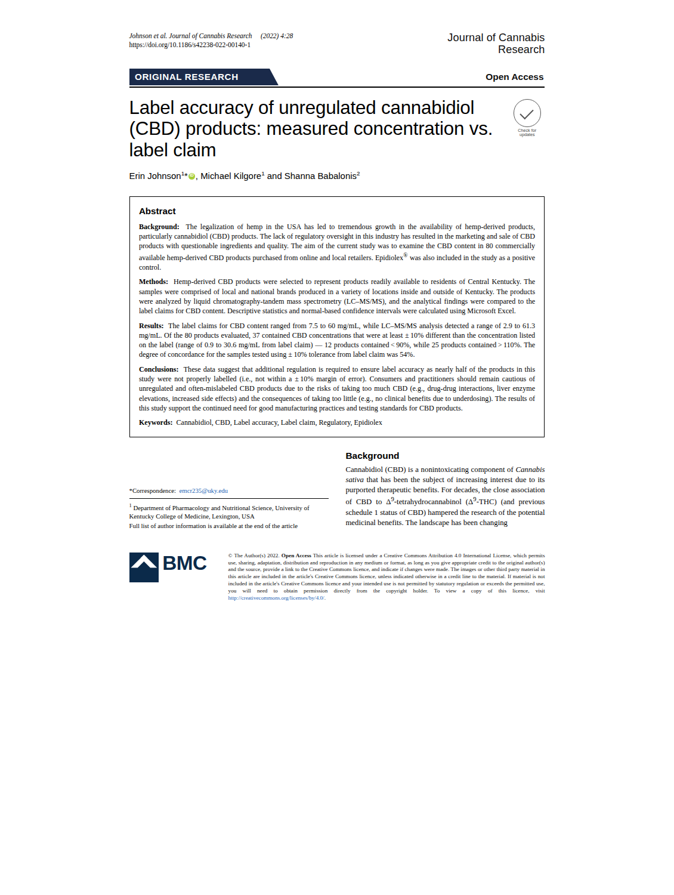Johnson et al. Journal of Cannabis Research (2022) 4:28
https://doi.org/10.1186/s42238-022-00140-1
Journal of Cannabis
Research
ORIGINAL RESEARCH
Open Access
Label accuracy of unregulated cannabidiol (CBD) products: measured concentration vs. label claim
Check for
updates
Erin Johnson1* , Michael Kilgore1 and Shanna Babalonis2
Abstract
Background: The legalization of hemp in the USA has led to tremendous growth in the availability of hemp-derived products, particularly cannabidiol (CBD) products. The lack of regulatory oversight in this industry has resulted in the marketing and sale of CBD products with questionable ingredients and quality. The aim of the current study was to examine the CBD content in 80 commercially available hemp-derived CBD products purchased from online and local retailers. Epidiolex® was also included in the study as a positive control.
Methods: Hemp-derived CBD products were selected to represent products readily available to residents of Central Kentucky. The samples were comprised of local and national brands produced in a variety of locations inside and outside of Kentucky. The products were analyzed by liquid chromatography-tandem mass spectrometry (LC–MS/MS), and the analytical findings were compared to the label claims for CBD content. Descriptive statistics and normal-based confidence intervals were calculated using Microsoft Excel.
Results: The label claims for CBD content ranged from 7.5 to 60 mg/mL, while LC–MS/MS analysis detected a range of 2.9 to 61.3 mg/mL. Of the 80 products evaluated, 37 contained CBD concentrations that were at least ± 10% different than the concentration listed on the label (range of 0.9 to 30.6 mg/mL from label claim) — 12 products contained < 90%, while 25 products contained > 110%. The degree of concordance for the samples tested using ± 10% tolerance from label claim was 54%.
Conclusions: These data suggest that additional regulation is required to ensure label accuracy as nearly half of the products in this study were not properly labelled (i.e., not within a ± 10% margin of error). Consumers and practitioners should remain cautious of unregulated and often-mislabeled CBD products due to the risks of taking too much CBD (e.g., drug-drug interactions, liver enzyme elevations, increased side effects) and the consequences of taking too little (e.g., no clinical benefits due to underdosing). The results of this study support the continued need for good manufacturing practices and testing standards for CBD products.
Keywords: Cannabidiol, CBD, Label accuracy, Label claim, Regulatory, Epidiolex
*Correspondence: emcr235@uky.edu
1 Department of Pharmacology and Nutritional Science, University of Kentucky College of Medicine, Lexington, USA
Full list of author information is available at the end of the article
Background
Cannabidiol (CBD) is a nonintoxicating component of Cannabis sativa that has been the subject of increasing interest due to its purported therapeutic benefits. For decades, the close association of CBD to Δ9-tetrahydrocannabinol (Δ9-THC) (and previous schedule 1 status of CBD) hampered the research of the potential medicinal benefits. The landscape has been changing
BMC
© The Author(s) 2022. Open Access This article is licensed under a Creative Commons Attribution 4.0 International License, which permits use, sharing, adaptation, distribution and reproduction in any medium or format, as long as you give appropriate credit to the original author(s) and the source, provide a link to the Creative Commons licence, and indicate if changes were made. The images or other third party material in this article are included in the article's Creative Commons licence, unless indicated otherwise in a credit line to the material. If material is not included in the article's Creative Commons licence and your intended use is not permitted by statutory regulation or exceeds the permitted use, you will need to obtain permission directly from the copyright holder. To view a copy of this licence, visit http://creativecommons.org/licenses/by/4.0/.